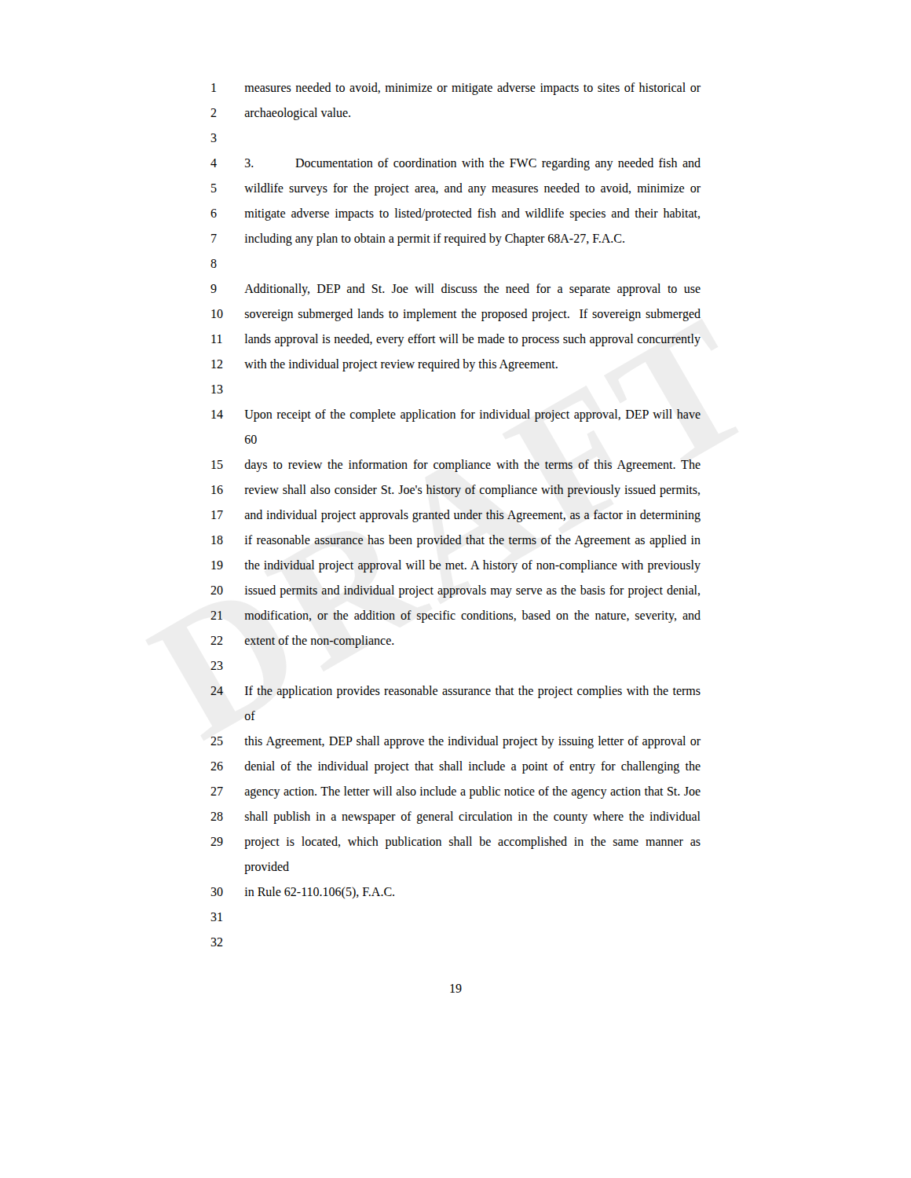DRAFT
| 1 | measures needed to avoid, minimize or mitigate adverse impacts to sites of historical or |
| 2 | archaeological value. |
| 3 | |
| 4 | 3. Documentation of coordination with the FWC regarding any needed fish and |
| 5 | wildlife surveys for the project area, and any measures needed to avoid, minimize or |
| 6 | mitigate adverse impacts to listed/protected fish and wildlife species and their habitat, |
| 7 | including any plan to obtain a permit if required by Chapter 68A-27, F.A.C. |
| 8 | |
| 9 | Additionally, DEP and St. Joe will discuss the need for a separate approval to use |
| 10 | sovereign submerged lands to implement the proposed project. If sovereign submerged |
| 11 | lands approval is needed, every effort will be made to process such approval concurrently |
| 12 | with the individual project review required by this Agreement. |
| 13 | |
| 14 | Upon receipt of the complete application for individual project approval, DEP will have 60 |
| 15 | days to review the information for compliance with the terms of this Agreement. The |
| 16 | review shall also consider St. Joe's history of compliance with previously issued permits, |
| 17 | and individual project approvals granted under this Agreement, as a factor in determining |
| 18 | if reasonable assurance has been provided that the terms of the Agreement as applied in |
| 19 | the individual project approval will be met. A history of non-compliance with previously |
| 20 | issued permits and individual project approvals may serve as the basis for project denial, |
| 21 | modification, or the addition of specific conditions, based on the nature, severity, and |
| 22 | extent of the non-compliance. |
| 23 | |
| 24 | If the application provides reasonable assurance that the project complies with the terms of |
| 25 | this Agreement, DEP shall approve the individual project by issuing letter of approval or |
| 26 | denial of the individual project that shall include a point of entry for challenging the |
| 27 | agency action. The letter will also include a public notice of the agency action that St. Joe |
| 28 | shall publish in a newspaper of general circulation in the county where the individual |
| 29 | project is located, which publication shall be accomplished in the same manner as provided |
| 30 | in Rule 62-110.106(5), F.A.C. |
| 31 | |
| 32 | |
19